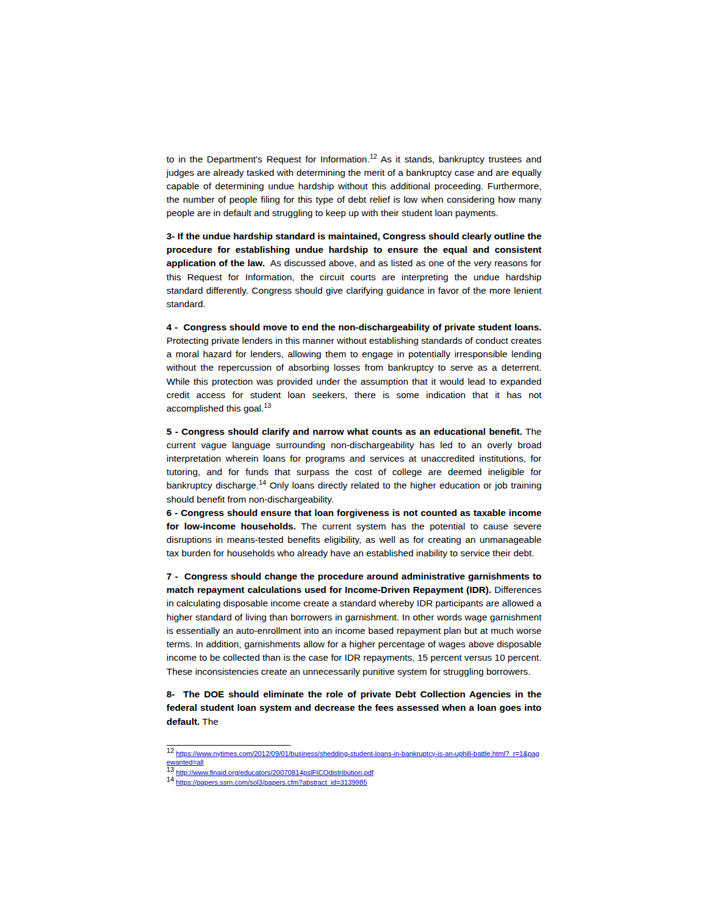to in the Department’s Request for Information.12 As it stands, bankruptcy trustees and judges are already tasked with determining the merit of a bankruptcy case and are equally capable of determining undue hardship without this additional proceeding. Furthermore, the number of people filing for this type of debt relief is low when considering how many people are in default and struggling to keep up with their student loan payments.
3- If the undue hardship standard is maintained, Congress should clearly outline the procedure for establishing undue hardship to ensure the equal and consistent application of the law. As discussed above, and as listed as one of the very reasons for this Request for Information, the circuit courts are interpreting the undue hardship standard differently. Congress should give clarifying guidance in favor of the more lenient standard.
4 - Congress should move to end the non-dischargeability of private student loans. Protecting private lenders in this manner without establishing standards of conduct creates a moral hazard for lenders, allowing them to engage in potentially irresponsible lending without the repercussion of absorbing losses from bankruptcy to serve as a deterrent. While this protection was provided under the assumption that it would lead to expanded credit access for student loan seekers, there is some indication that it has not accomplished this goal.13
5 - Congress should clarify and narrow what counts as an educational benefit. The current vague language surrounding non-dischargeability has led to an overly broad interpretation wherein loans for programs and services at unaccredited institutions, for tutoring, and for funds that surpass the cost of college are deemed ineligible for bankruptcy discharge.14 Only loans directly related to the higher education or job training should benefit from non-dischargeability.
6 - Congress should ensure that loan forgiveness is not counted as taxable income for low-income households. The current system has the potential to cause severe disruptions in means-tested benefits eligibility, as well as for creating an unmanageable tax burden for households who already have an established inability to service their debt.
7 - Congress should change the procedure around administrative garnishments to match repayment calculations used for Income-Driven Repayment (IDR). Differences in calculating disposable income create a standard whereby IDR participants are allowed a higher standard of living than borrowers in garnishment. In other words wage garnishment is essentially an auto-enrollment into an income based repayment plan but at much worse terms. In addition, garnishments allow for a higher percentage of wages above disposable income to be collected than is the case for IDR repayments, 15 percent versus 10 percent. These inconsistencies create an unnecessarily punitive system for struggling borrowers.
8- The DOE should eliminate the role of private Debt Collection Agencies in the federal student loan system and decrease the fees assessed when a loan goes into default. The
12 https://www.nytimes.com/2012/09/01/business/shedding-student-loans-in-bankruptcy-is-an-uphill-battle.html?_r=1&pagewanted=all
13 http://www.finaid.org/educators/20070814pslFICOdistribution.pdf
14 https://papers.ssrn.com/sol3/papers.cfm?abstract_id=3139985